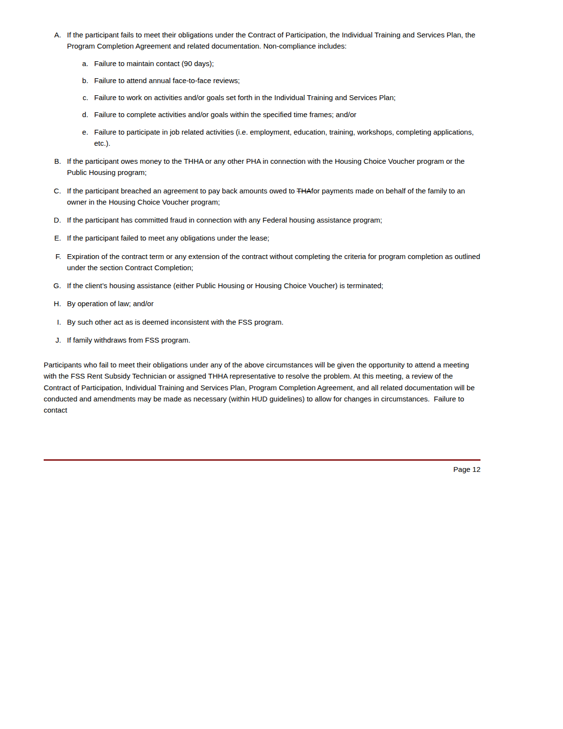If the participant fails to meet their obligations under the Contract of Participation, the Individual Training and Services Plan, the Program Completion Agreement and related documentation. Non-compliance includes:
Failure to maintain contact (90 days);
Failure to attend annual face-to-face reviews;
Failure to work on activities and/or goals set forth in the Individual Training and Services Plan;
Failure to complete activities and/or goals within the specified time frames; and/or
Failure to participate in job related activities (i.e. employment, education, training, workshops, completing applications, etc.).
If the participant owes money to the THHA or any other PHA in connection with the Housing Choice Voucher program or the Public Housing program;
If the participant breached an agreement to pay back amounts owed to THAfor payments made on behalf of the family to an owner in the Housing Choice Voucher program;
If the participant has committed fraud in connection with any Federal housing assistance program;
If the participant failed to meet any obligations under the lease;
Expiration of the contract term or any extension of the contract without completing the criteria for program completion as outlined under the section Contract Completion;
If the client’s housing assistance (either Public Housing or Housing Choice Voucher) is terminated;
By operation of law; and/or
By such other act as is deemed inconsistent with the FSS program.
If family withdraws from FSS program.
Participants who fail to meet their obligations under any of the above circumstances will be given the opportunity to attend a meeting with the FSS Rent Subsidy Technician or assigned THHA representative to resolve the problem. At this meeting, a review of the Contract of Participation, Individual Training and Services Plan, Program Completion Agreement, and all related documentation will be conducted and amendments may be made as necessary (within HUD guidelines) to allow for changes in circumstances. Failure to contact
Page 12